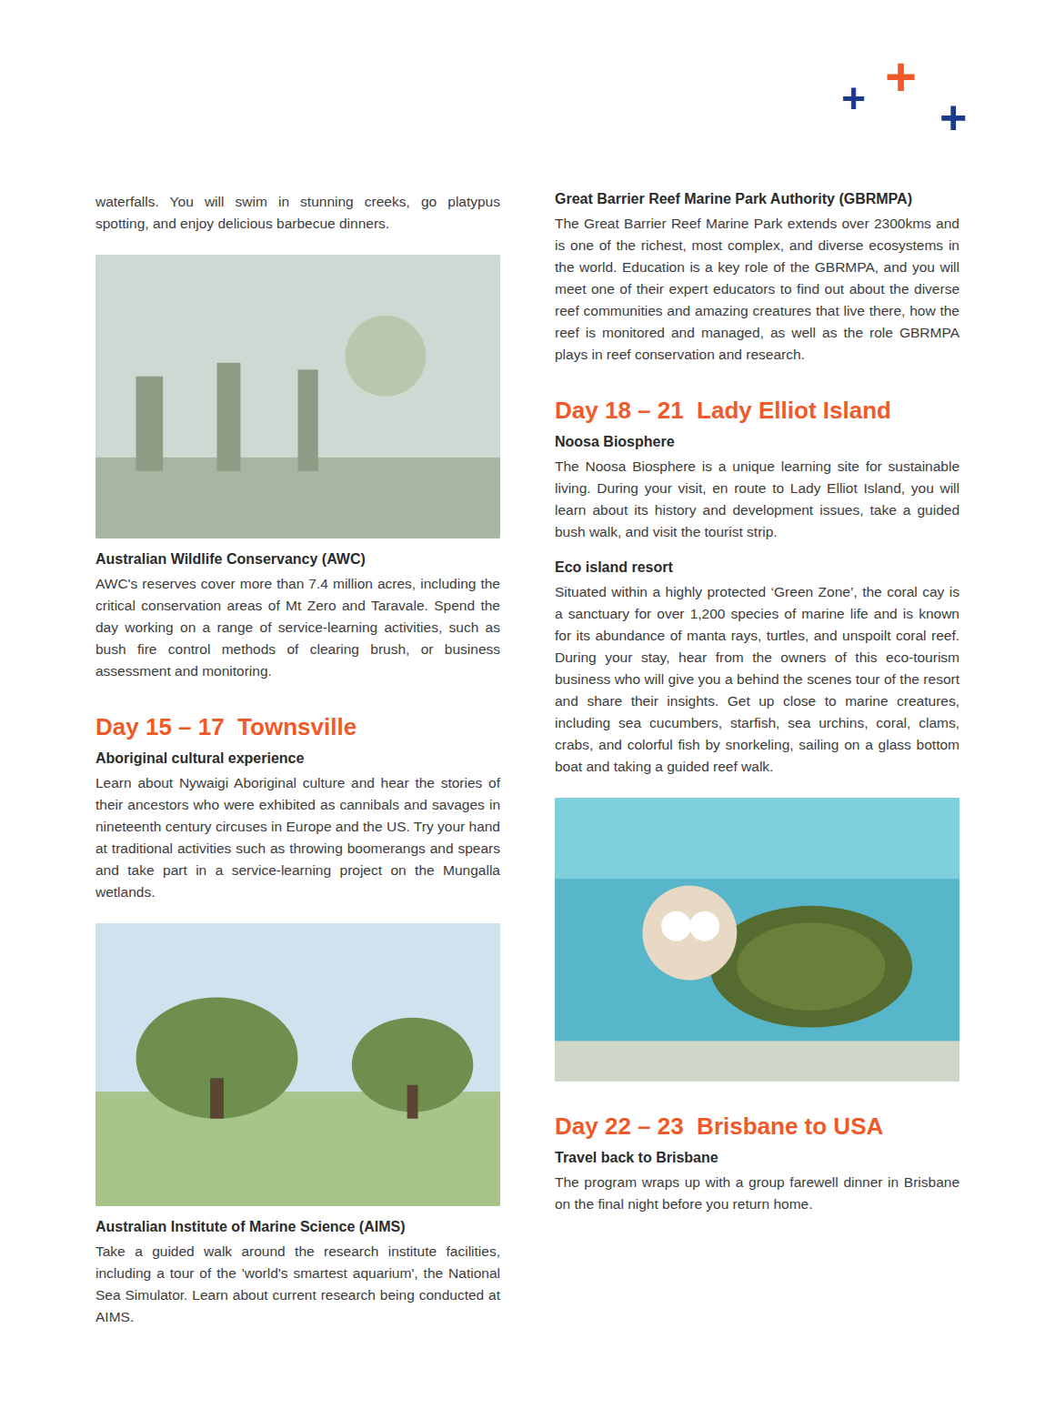+ + +
waterfalls. You will swim in stunning creeks, go platypus spotting, and enjoy delicious barbecue dinners.
Australian Wildlife Conservancy (AWC)
AWC's reserves cover more than 7.4 million acres, including the critical conservation areas of Mt Zero and Taravale. Spend the day working on a range of service-learning activities, such as bush fire control methods of clearing brush, or business assessment and monitoring.
Day 15 – 17 Townsville
Aboriginal cultural experience
Learn about Nywaigi Aboriginal culture and hear the stories of their ancestors who were exhibited as cannibals and savages in nineteenth century circuses in Europe and the US. Try your hand at traditional activities such as throwing boomerangs and spears and take part in a service-learning project on the Mungalla wetlands.
Australian Institute of Marine Science (AIMS)
Take a guided walk around the research institute facilities, including a tour of the 'world's smartest aquarium', the National Sea Simulator. Learn about current research being conducted at AIMS.
Great Barrier Reef Marine Park Authority (GBRMPA)
The Great Barrier Reef Marine Park extends over 2300kms and is one of the richest, most complex, and diverse ecosystems in the world. Education is a key role of the GBRMPA, and you will meet one of their expert educators to find out about the diverse reef communities and amazing creatures that live there, how the reef is monitored and managed, as well as the role GBRMPA plays in reef conservation and research.
Day 18 – 21 Lady Elliot Island
Noosa Biosphere
The Noosa Biosphere is a unique learning site for sustainable living. During your visit, en route to Lady Elliot Island, you will learn about its history and development issues, take a guided bush walk, and visit the tourist strip.
Eco island resort
Situated within a highly protected ‘Green Zone’, the coral cay is a sanctuary for over 1,200 species of marine life and is known for its abundance of manta rays, turtles, and unspoilt coral reef. During your stay, hear from the owners of this eco-tourism business who will give you a behind the scenes tour of the resort and share their insights. Get up close to marine creatures, including sea cucumbers, starfish, sea urchins, coral, clams, crabs, and colorful fish by snorkeling, sailing on a glass bottom boat and taking a guided reef walk.
Day 22 – 23 Brisbane to USA
Travel back to Brisbane
The program wraps up with a group farewell dinner in Brisbane on the final night before you return home.